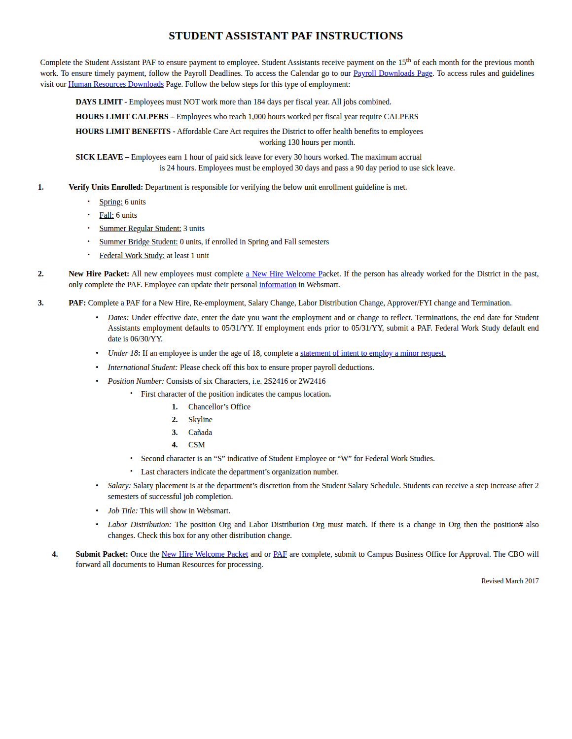STUDENT ASSISTANT PAF INSTRUCTIONS
Complete the Student Assistant PAF to ensure payment to employee. Student Assistants receive payment on the 15th of each month for the previous month work. To ensure timely payment, follow the Payroll Deadlines. To access the Calendar go to our Payroll Downloads Page. To access rules and guidelines visit our Human Resources Downloads Page. Follow the below steps for this type of employment:
DAYS LIMIT - Employees must NOT work more than 184 days per fiscal year. All jobs combined.
HOURS LIMIT CALPERS – Employees who reach 1,000 hours worked per fiscal year require CALPERS
HOURS LIMIT BENEFITS - Affordable Care Act requires the District to offer health benefits to employees working 130 hours per month.
SICK LEAVE – Employees earn 1 hour of paid sick leave for every 30 hours worked. The maximum accrual is 24 hours. Employees must be employed 30 days and pass a 90 day period to use sick leave.
Verify Units Enrolled: Department is responsible for verifying the below unit enrollment guideline is met.
Spring: 6 units
Fall: 6 units
Summer Regular Student: 3 units
Summer Bridge Student: 0 units, if enrolled in Spring and Fall semesters
Federal Work Study: at least 1 unit
New Hire Packet: All new employees must complete a New Hire Welcome Packet. If the person has already worked for the District in the past, only complete the PAF. Employee can update their personal information in Websmart.
PAF: Complete a PAF for a New Hire, Re-employment, Salary Change, Labor Distribution Change, Approver/FYI change and Termination.
Dates: Under effective date, enter the date you want the employment and or change to reflect. Terminations, the end date for Student Assistants employment defaults to 05/31/YY. If employment ends prior to 05/31/YY, submit a PAF. Federal Work Study default end date is 06/30/YY.
Under 18: If an employee is under the age of 18, complete a statement of intent to employ a minor request.
International Student: Please check off this box to ensure proper payroll deductions.
Position Number: Consists of six Characters, i.e. 2S2416 or 2W2416
First character of the position indicates the campus location.
Chancellor’s Office
Skyline
Cañada
CSM
Second character is an “S” indicative of Student Employee or “W” for Federal Work Studies.
Last characters indicate the department’s organization number.
Salary: Salary placement is at the department’s discretion from the Student Salary Schedule. Students can receive a step increase after 2 semesters of successful job completion.
Job Title: This will show in Websmart.
Labor Distribution: The position Org and Labor Distribution Org must match. If there is a change in Org then the position# also changes. Check this box for any other distribution change.
Submit Packet: Once the New Hire Welcome Packet and or PAF are complete, submit to Campus Business Office for Approval. The CBO will forward all documents to Human Resources for processing.
Revised March 2017